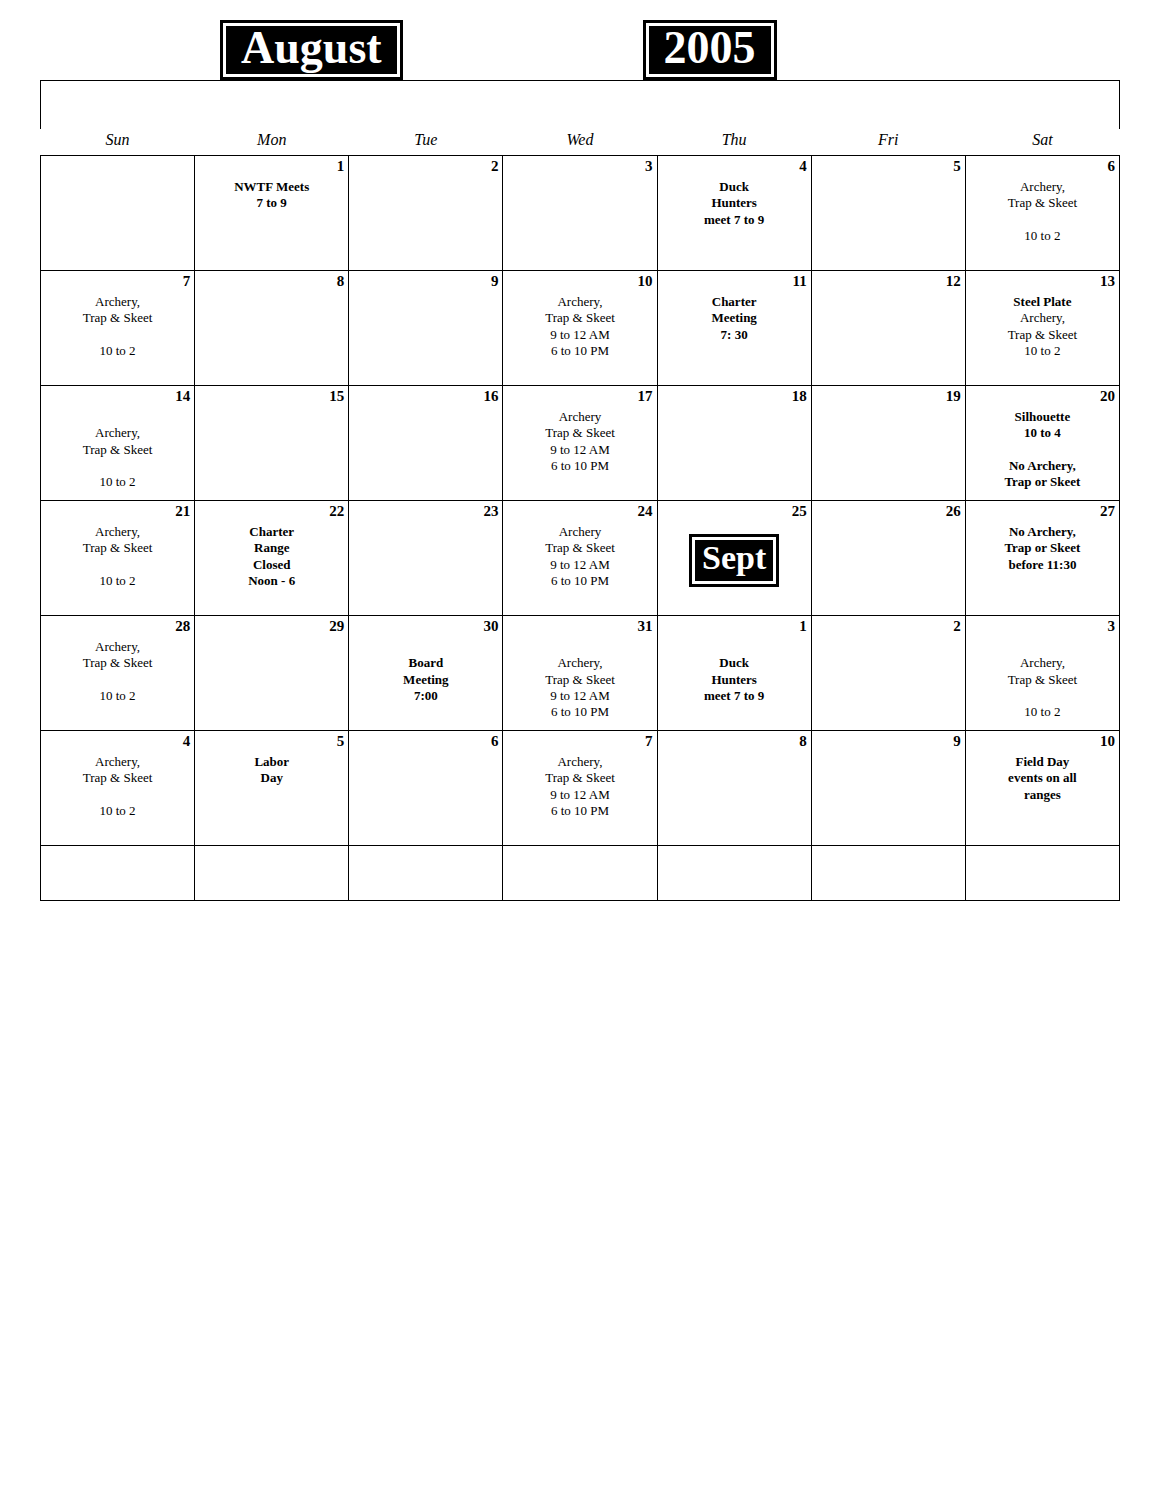August
2005
| Sun | Mon | Tue | Wed | Thu | Fri | Sat |
| --- | --- | --- | --- | --- | --- | --- |
| | 1 NWTF Meets 7 to 9 | 2 | 3 | 4 Duck Hunters meet 7 to 9 | 5 | 6 Archery, Trap & Skeet 10 to 2 |
| 7 Archery, Trap & Skeet 10 to 2 | 8 | 9 | 10 Archery, Trap & Skeet 9 to 12 AM 6 to 10 PM | 11 Charter Meeting 7: 30 | 12 | 13 Steel Plate Archery, Trap & Skeet 10 to 2 |
| 14 Archery, Trap & Skeet 10 to 2 | 15 | 16 | 17 Archery Trap & Skeet 9 to 12 AM 6 to 10 PM | 18 | 19 | 20 Silhouette 10 to 4 No Archery, Trap or Skeet |
| 21 Archery, Trap & Skeet 10 to 2 | 22 Charter Range Closed Noon - 6 | 23 | 24 Archery Trap & Skeet 9 to 12 AM 6 to 10 PM | 25 Sept | 26 | 27 No Archery, Trap or Skeet before 11:30 |
| 28 Archery, Trap & Skeet 10 to 2 | 29 | 30 Board Meeting 7:00 | 31 Archery, Trap & Skeet 9 to 12 AM 6 to 10 PM | 1 Duck Hunters meet 7 to 9 | 2 | 3 Archery, Trap & Skeet 10 to 2 |
| 4 Archery, Trap & Skeet 10 to 2 | 5 Labor Day | 6 | 7 Archery, Trap & Skeet 9 to 12 AM 6 to 10 PM | 8 | 9 | 10 Field Day events on all ranges |